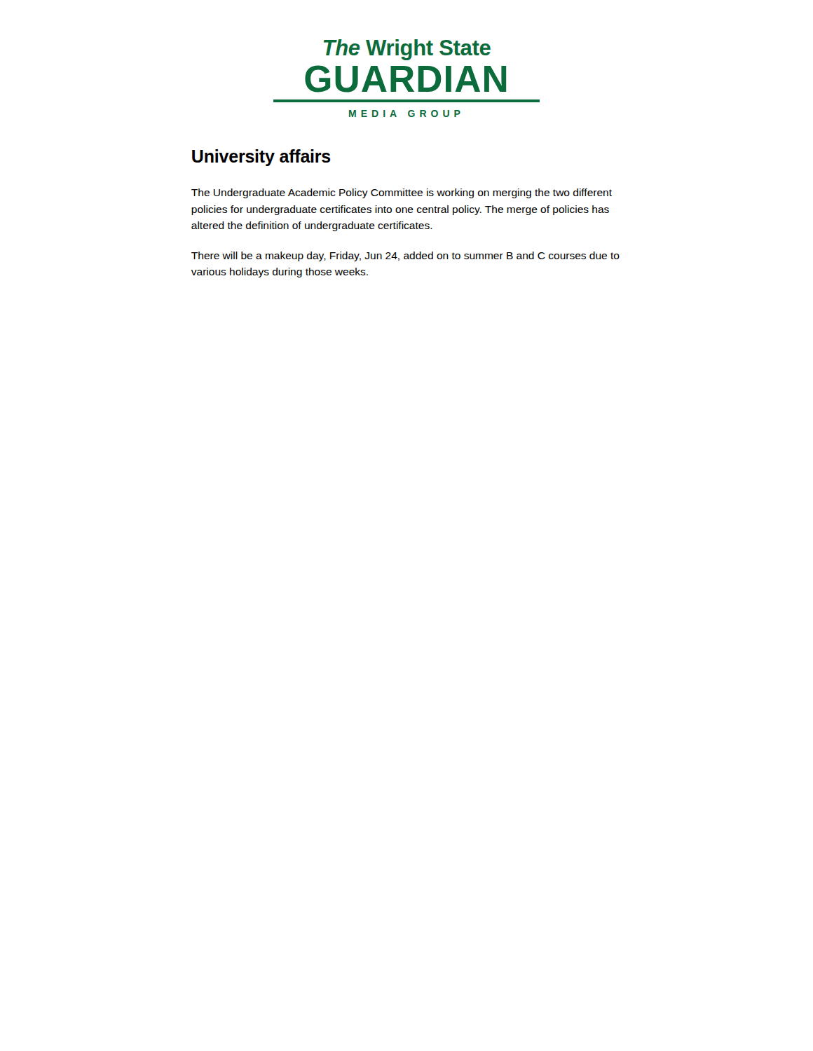The Wright State
GUARDIAN
MEDIA GROUP
University affairs
The Undergraduate Academic Policy Committee is working on merging the two different policies for undergraduate certificates into one central policy. The merge of policies has altered the definition of undergraduate certificates.
There will be a makeup day, Friday, Jun 24, added on to summer B and C courses due to various holidays during those weeks.